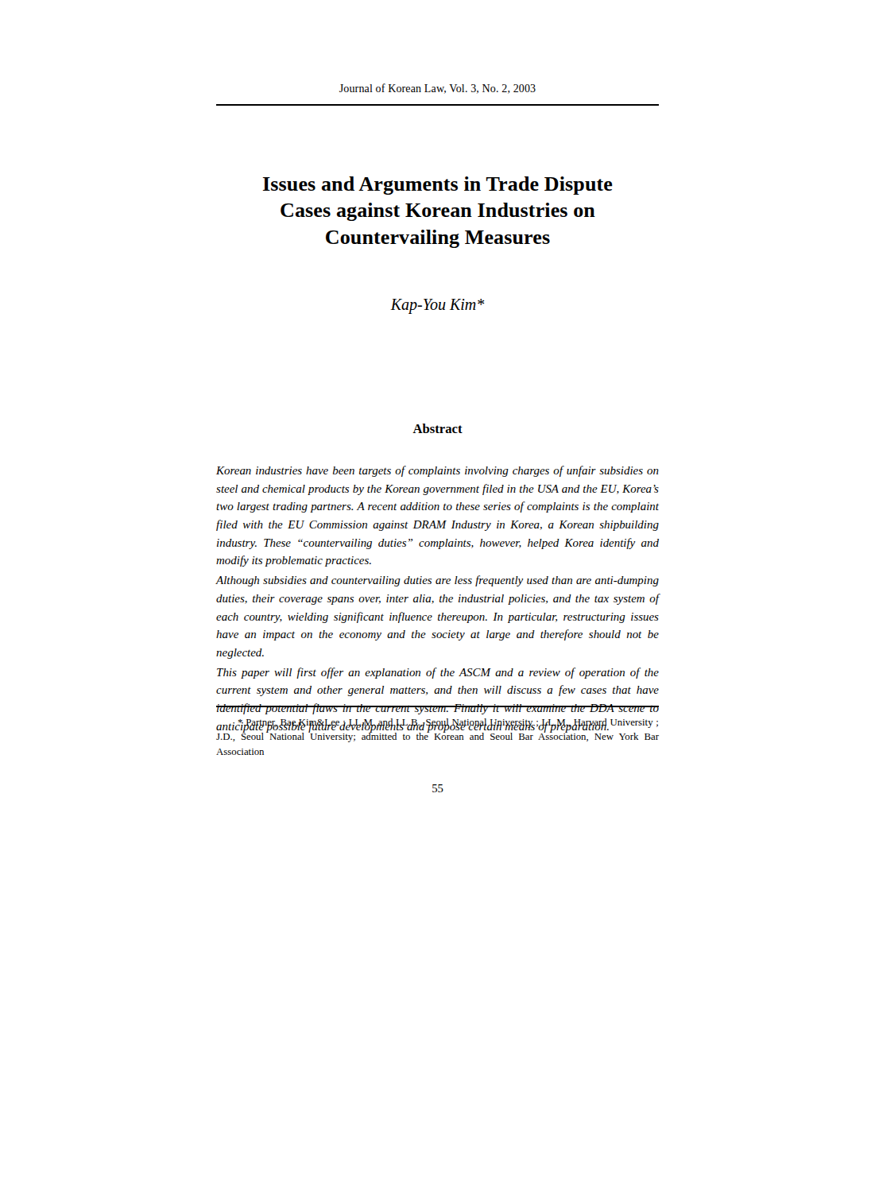Journal of Korean Law, Vol. 3, No. 2, 2003
Issues and Arguments in Trade Dispute
Cases against Korean Industries on
Countervailing Measures
Kap-You Kim*
Abstract
Korean industries have been targets of complaints involving charges of unfair subsidies on steel and chemical products by the Korean government filed in the USA and the EU, Korea’s two largest trading partners. A recent addition to these series of complaints is the complaint filed with the EU Commission against DRAM Industry in Korea, a Korean shipbuilding industry. These “countervailing duties” complaints, however, helped Korea identify and modify its problematic practices.
Although subsidies and countervailing duties are less frequently used than are anti-dumping duties, their coverage spans over, inter alia, the industrial policies, and the tax system of each country, wielding significant influence thereupon. In particular, restructuring issues have an impact on the economy and the society at large and therefore should not be neglected.
This paper will first offer an explanation of the ASCM and a review of operation of the current system and other general matters, and then will discuss a few cases that have identified potential flaws in the current system. Finally it will examine the DDA scene to anticipate possible future developments and propose certain means of preparation.
* Partner, Bae,Kim&Lee ; LL.M. and LL.B., Seoul National University ; LL.M., Harvard University ; J.D., Seoul National University; admitted to the Korean and Seoul Bar Association, New York Bar Association
55